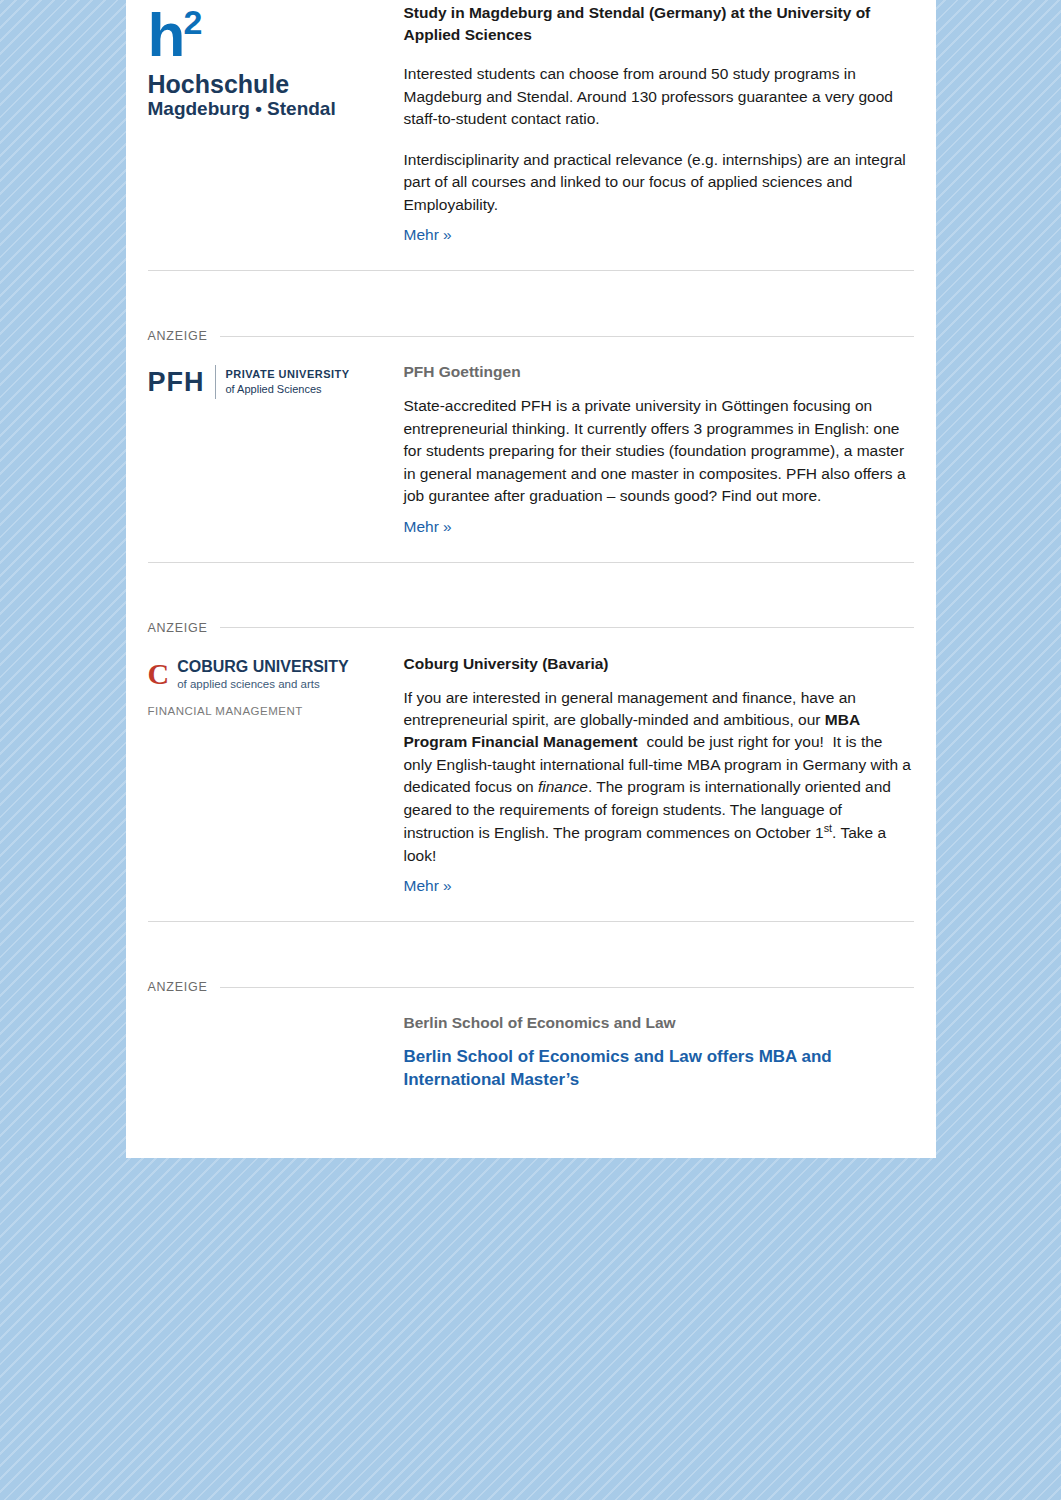h2
Hochschule
Magdeburg • Stendal
Study in Magdeburg and Stendal (Germany) at the University of Applied Sciences
Interested students can choose from around 50 study programs in Magdeburg and Stendal. Around 130 professors guarantee a very good staff-to-student contact ratio.
Interdisciplinarity and practical relevance (e.g. internships) are an integral part of all courses and linked to our focus of applied sciences and Employability.
Mehr »
ANZEIGE
PFH PRIVATE UNIVERSITYof Applied Sciences
PFH Goettingen
State-accredited PFH is a private university in Göttingen focusing on entrepreneurial thinking. It currently offers 3 programmes in English: one for students preparing for their studies (foundation programme), a master in general management and one master in composites. PFH also offers a job gurantee after graduation – sounds good? Find out more.
Mehr »
ANZEIGE
C COBURG UNIVERSITYof applied sciences and arts
FINANCIAL MANAGEMENT
Coburg University (Bavaria)
If you are interested in general management and finance, have an entrepreneurial spirit, are globally-minded and ambitious, our MBA Program Financial Management could be just right for you! It is the only English-taught international full-time MBA program in Germany with a dedicated focus on finance. The program is internationally oriented and geared to the requirements of foreign students. The language of instruction is English. The program commences on October 1st. Take a look!
Mehr »
ANZEIGE
Berlin School of Economics and Law
Berlin School of Economics and Law offers MBA and International Master’s